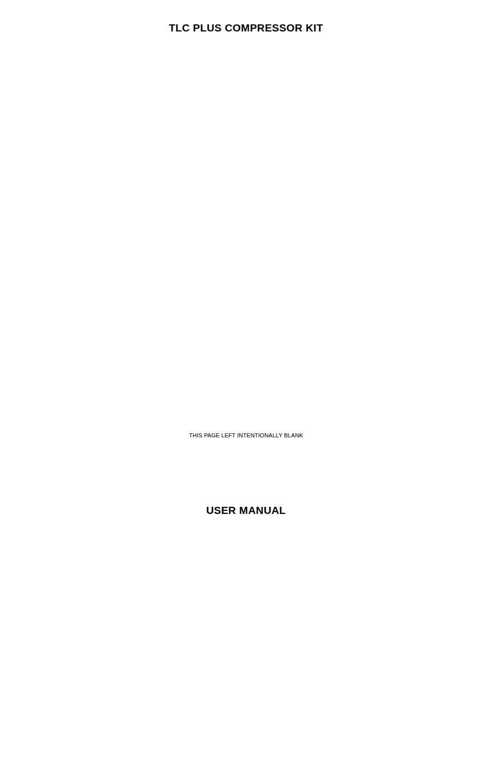TLC PLUS COMPRESSOR KIT
THIS PAGE LEFT INTENTIONALLY BLANK
USER MANUAL